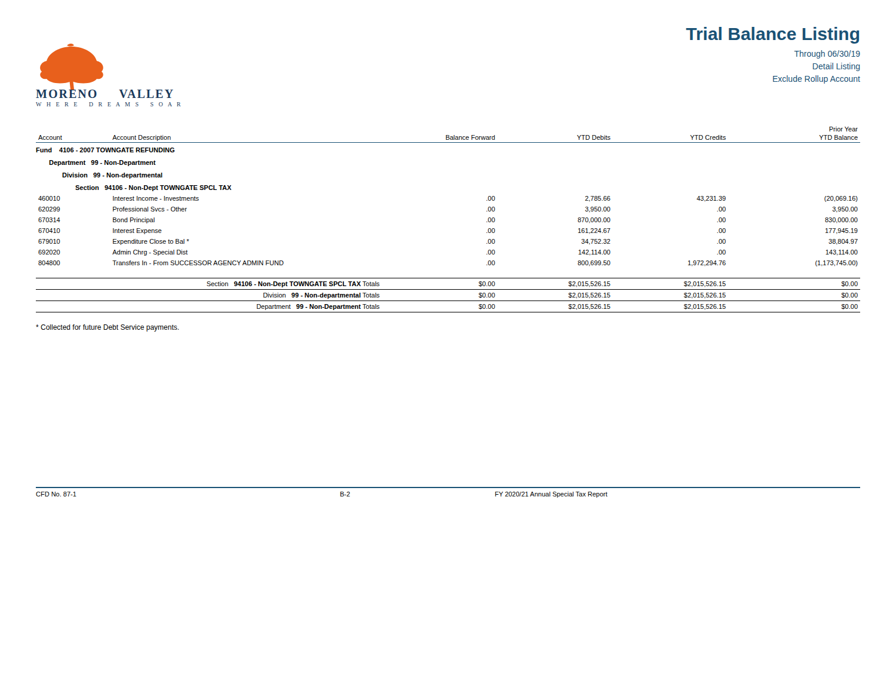MORENO VALLEY
W H E R E D R E A M S S O A R
Trial Balance Listing
Through 06/30/19
Detail Listing
Exclude Rollup Account
Prior Year
| Account | Account Description | Balance Forward | YTD Debits | YTD Credits | YTD Balance |
| --- | --- | --- | --- | --- | --- |
| Fund 4106 - 2007 TOWNGATE REFUNDING |
| Department 99 - Non-Department |
| Division 99 - Non-departmental |
| Section 94106 - Non-Dept TOWNGATE SPCL TAX |
| 460010 | Interest Income - Investments | .00 | 2,785.66 | 43,231.39 | (20,069.16) |
| 620299 | Professional Svcs - Other | .00 | 3,950.00 | .00 | 3,950.00 |
| 670314 | Bond Principal | .00 | 870,000.00 | .00 | 830,000.00 |
| 670410 | Interest Expense | .00 | 161,224.67 | .00 | 177,945.19 |
| 679010 | Expenditure Close to Bal * | .00 | 34,752.32 | .00 | 38,804.97 |
| 692020 | Admin Chrg - Special Dist | .00 | 142,114.00 | .00 | 143,114.00 |
| 804800 | Transfers In - From SUCCESSOR AGENCY ADMIN FUND | .00 | 800,699.50 | 1,972,294.76 | (1,173,745.00) |
| Section 94106 - Non-Dept TOWNGATE SPCL TAX Totals | $0.00 | $2,015,526.15 | $2,015,526.15 | $0.00 |
| Division 99 - Non-departmental Totals | $0.00 | $2,015,526.15 | $2,015,526.15 | $0.00 |
| Department 99 - Non-Department Totals | $0.00 | $2,015,526.15 | $2,015,526.15 | $0.00 |
* Collected for future Debt Service payments.
CFD No. 87-1
B-2
FY 2020/21 Annual Special Tax Report